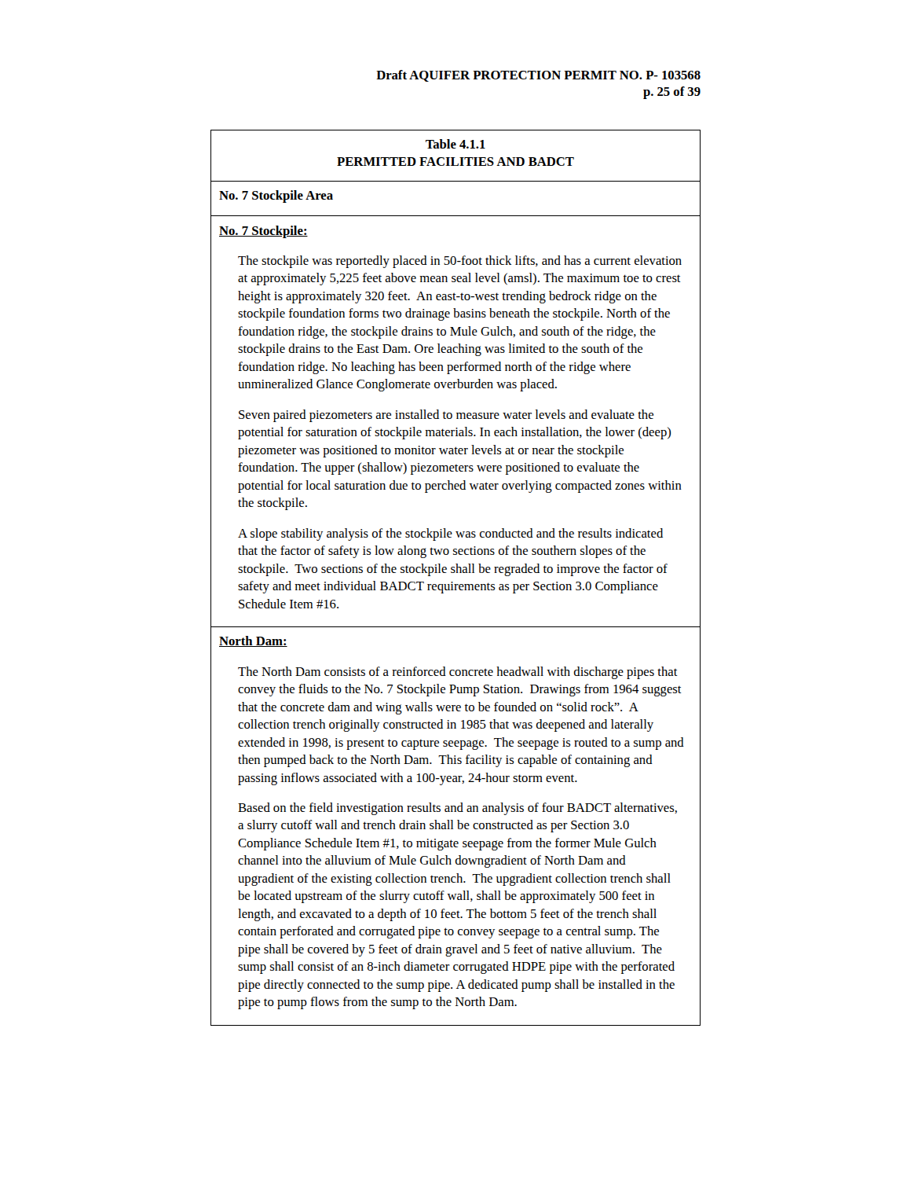Draft AQUIFER PROTECTION PERMIT NO. P- 103568 p. 25 of 39
| Table 4.1.1 PERMITTED FACILITIES AND BADCT |
| No. 7 Stockpile Area |
| No. 7 Stockpile: The stockpile was reportedly placed in 50-foot thick lifts, and has a current elevation at approximately 5,225 feet above mean seal level (amsl). The maximum toe to crest height is approximately 320 feet. An east-to-west trending bedrock ridge on the stockpile foundation forms two drainage basins beneath the stockpile. North of the foundation ridge, the stockpile drains to Mule Gulch, and south of the ridge, the stockpile drains to the East Dam. Ore leaching was limited to the south of the foundation ridge. No leaching has been performed north of the ridge where unmineralized Glance Conglomerate overburden was placed. Seven paired piezometers are installed to measure water levels and evaluate the potential for saturation of stockpile materials. In each installation, the lower (deep) piezometer was positioned to monitor water levels at or near the stockpile foundation. The upper (shallow) piezometers were positioned to evaluate the potential for local saturation due to perched water overlying compacted zones within the stockpile. A slope stability analysis of the stockpile was conducted and the results indicated that the factor of safety is low along two sections of the southern slopes of the stockpile. Two sections of the stockpile shall be regraded to improve the factor of safety and meet individual BADCT requirements as per Section 3.0 Compliance Schedule Item #16. |
| North Dam: The North Dam consists of a reinforced concrete headwall with discharge pipes that convey the fluids to the No. 7 Stockpile Pump Station. Drawings from 1964 suggest that the concrete dam and wing walls were to be founded on “solid rock”. A collection trench originally constructed in 1985 that was deepened and laterally extended in 1998, is present to capture seepage. The seepage is routed to a sump and then pumped back to the North Dam. This facility is capable of containing and passing inflows associated with a 100-year, 24-hour storm event. Based on the field investigation results and an analysis of four BADCT alternatives, a slurry cutoff wall and trench drain shall be constructed as per Section 3.0 Compliance Schedule Item #1, to mitigate seepage from the former Mule Gulch channel into the alluvium of Mule Gulch downgradient of North Dam and upgradient of the existing collection trench. The upgradient collection trench shall be located upstream of the slurry cutoff wall, shall be approximately 500 feet in length, and excavated to a depth of 10 feet. The bottom 5 feet of the trench shall contain perforated and corrugated pipe to convey seepage to a central sump. The pipe shall be covered by 5 feet of drain gravel and 5 feet of native alluvium. The sump shall consist of an 8-inch diameter corrugated HDPE pipe with the perforated pipe directly connected to the sump pipe. A dedicated pump shall be installed in the pipe to pump flows from the sump to the North Dam. |